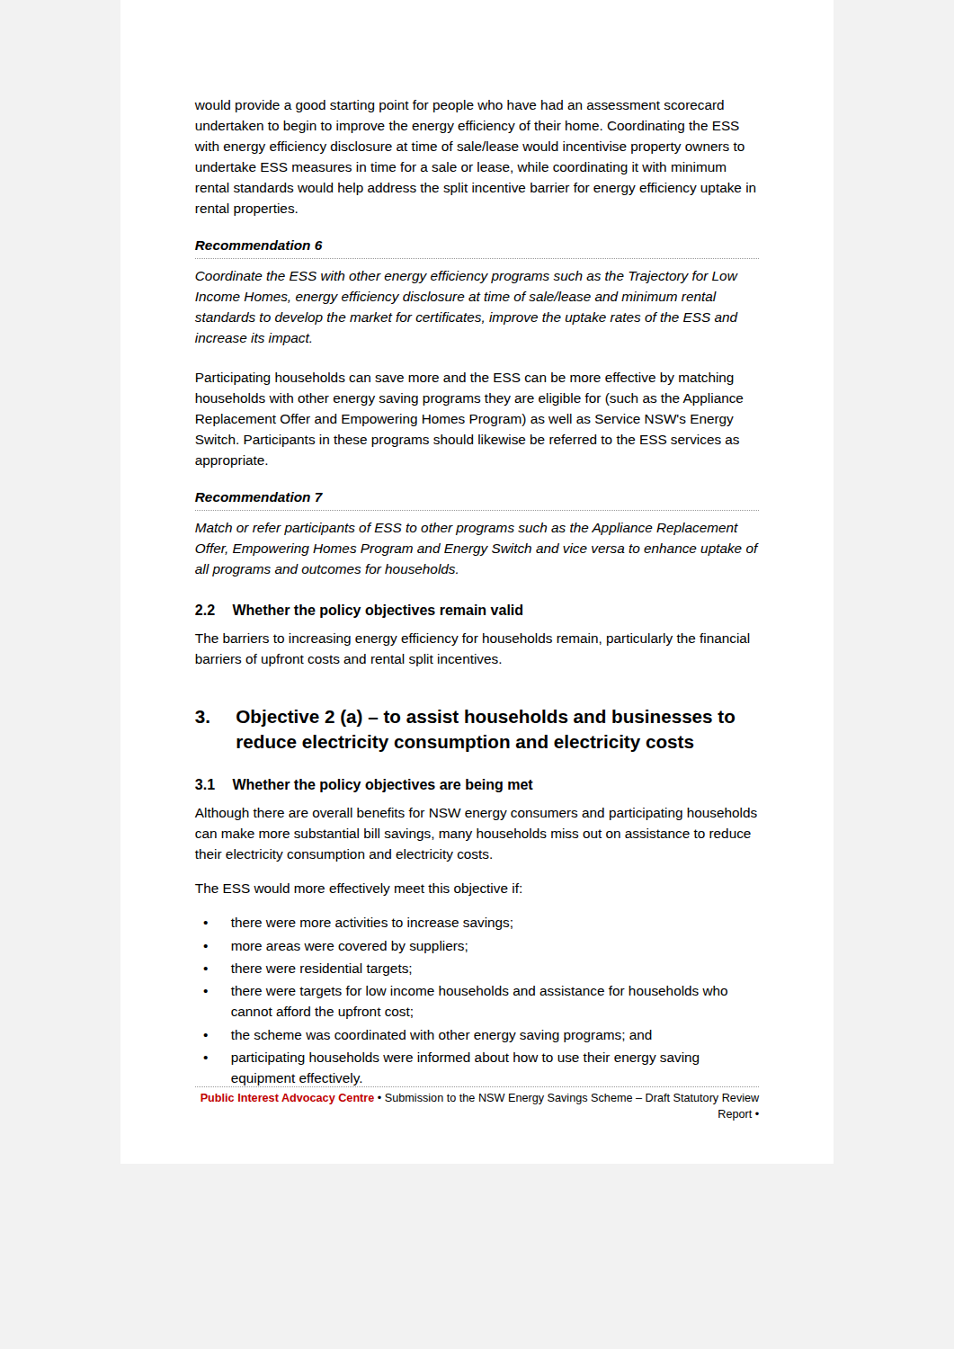would provide a good starting point for people who have had an assessment scorecard undertaken to begin to improve the energy efficiency of their home. Coordinating the ESS with energy efficiency disclosure at time of sale/lease would incentivise property owners to undertake ESS measures in time for a sale or lease, while coordinating it with minimum rental standards would help address the split incentive barrier for energy efficiency uptake in rental properties.
Recommendation 6
Coordinate the ESS with other energy efficiency programs such as the Trajectory for Low Income Homes, energy efficiency disclosure at time of sale/lease and minimum rental standards to develop the market for certificates, improve the uptake rates of the ESS and increase its impact.
Participating households can save more and the ESS can be more effective by matching households with other energy saving programs they are eligible for (such as the Appliance Replacement Offer and Empowering Homes Program) as well as Service NSW's Energy Switch. Participants in these programs should likewise be referred to the ESS services as appropriate.
Recommendation 7
Match or refer participants of ESS to other programs such as the Appliance Replacement Offer, Empowering Homes Program and Energy Switch and vice versa to enhance uptake of all programs and outcomes for households.
2.2 Whether the policy objectives remain valid
The barriers to increasing energy efficiency for households remain, particularly the financial barriers of upfront costs and rental split incentives.
3. Objective 2 (a) – to assist households and businesses to reduce electricity consumption and electricity costs
3.1 Whether the policy objectives are being met
Although there are overall benefits for NSW energy consumers and participating households can make more substantial bill savings, many households miss out on assistance to reduce their electricity consumption and electricity costs.
The ESS would more effectively meet this objective if:
there were more activities to increase savings;
more areas were covered by suppliers;
there were residential targets;
there were targets for low income households and assistance for households who cannot afford the upfront cost;
the scheme was coordinated with other energy saving programs; and
participating households were informed about how to use their energy saving equipment effectively.
Public Interest Advocacy Centre • Submission to the NSW Energy Savings Scheme – Draft Statutory Review Report •